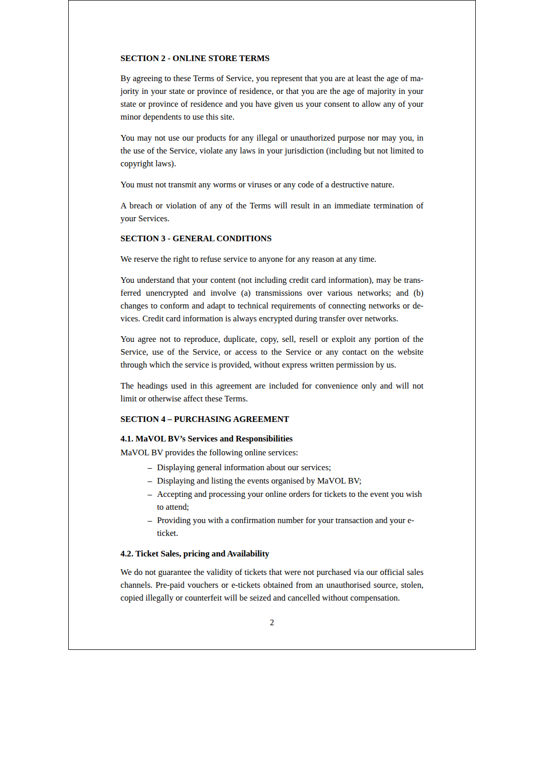SECTION 2 - ONLINE STORE TERMS
By agreeing to these Terms of Service, you represent that you are at least the age of majority in your state or province of residence, or that you are the age of majority in your state or province of residence and you have given us your consent to allow any of your minor dependents to use this site.
You may not use our products for any illegal or unauthorized purpose nor may you, in the use of the Service, violate any laws in your jurisdiction (including but not limited to copyright laws).
You must not transmit any worms or viruses or any code of a destructive nature.
A breach or violation of any of the Terms will result in an immediate termination of your Services.
SECTION 3 - GENERAL CONDITIONS
We reserve the right to refuse service to anyone for any reason at any time.
You understand that your content (not including credit card information), may be transferred unencrypted and involve (a) transmissions over various networks; and (b) changes to conform and adapt to technical requirements of connecting networks or devices. Credit card information is always encrypted during transfer over networks.
You agree not to reproduce, duplicate, copy, sell, resell or exploit any portion of the Service, use of the Service, or access to the Service or any contact on the website through which the service is provided, without express written permission by us.
The headings used in this agreement are included for convenience only and will not limit or otherwise affect these Terms.
SECTION 4 – PURCHASING AGREEMENT
4.1. MaVOL BV’s Services and Responsibilities
MaVOL BV provides the following online services:
Displaying general information about our services;
Displaying and listing the events organised by MaVOL BV;
Accepting and processing your online orders for tickets to the event you wish to attend;
Providing you with a confirmation number for your transaction and your e-ticket.
4.2. Ticket Sales, pricing and Availability
We do not guarantee the validity of tickets that were not purchased via our official sales channels. Pre-paid vouchers or e-tickets obtained from an unauthorised source, stolen, copied illegally or counterfeit will be seized and cancelled without compensation.
2